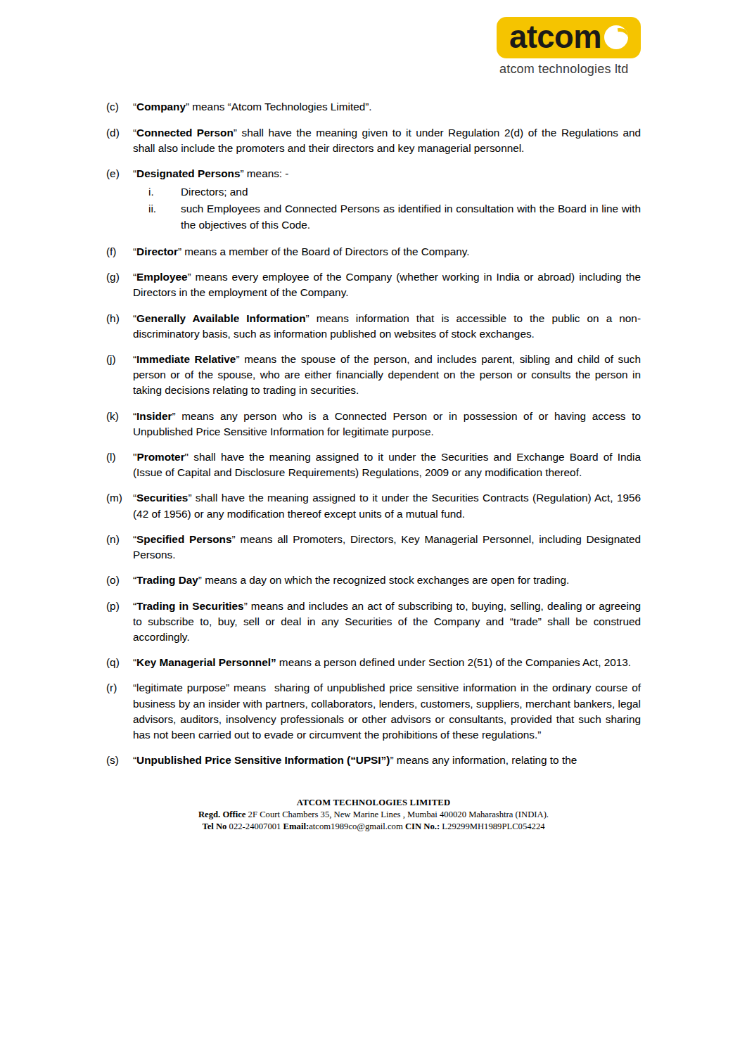atcom
atcom technologies ltd
(c) “Company” means “Atcom Technologies Limited”.
(d) “Connected Person” shall have the meaning given to it under Regulation 2(d) of the Regulations and shall also include the promoters and their directors and key managerial personnel.
(e) “Designated Persons” means: -
i. Directors; and
ii. such Employees and Connected Persons as identified in consultation with the Board in line with the objectives of this Code.
(f) “Director” means a member of the Board of Directors of the Company.
(g) “Employee” means every employee of the Company (whether working in India or abroad) including the Directors in the employment of the Company.
(h) “Generally Available Information” means information that is accessible to the public on a non-discriminatory basis, such as information published on websites of stock exchanges.
(j) “Immediate Relative” means the spouse of the person, and includes parent, sibling and child of such person or of the spouse, who are either financially dependent on the person or consults the person in taking decisions relating to trading in securities.
(k) “Insider” means any person who is a Connected Person or in possession of or having access to Unpublished Price Sensitive Information for legitimate purpose.
(l) "Promoter" shall have the meaning assigned to it under the Securities and Exchange Board of India (Issue of Capital and Disclosure Requirements) Regulations, 2009 or any modification thereof.
(m) “Securities” shall have the meaning assigned to it under the Securities Contracts (Regulation) Act, 1956 (42 of 1956) or any modification thereof except units of a mutual fund.
(n) “Specified Persons” means all Promoters, Directors, Key Managerial Personnel, including Designated Persons.
(o) “Trading Day” means a day on which the recognized stock exchanges are open for trading.
(p) “Trading in Securities” means and includes an act of subscribing to, buying, selling, dealing or agreeing to subscribe to, buy, sell or deal in any Securities of the Company and “trade” shall be construed accordingly.
(q) “Key Managerial Personnel” means a person defined under Section 2(51) of the Companies Act, 2013.
(r) “legitimate purpose” means sharing of unpublished price sensitive information in the ordinary course of business by an insider with partners, collaborators, lenders, customers, suppliers, merchant bankers, legal advisors, auditors, insolvency professionals or other advisors or consultants, provided that such sharing has not been carried out to evade or circumvent the prohibitions of these regulations.”
(s) “Unpublished Price Sensitive Information (“UPSI”)” means any information, relating to the
ATCOM TECHNOLOGIES LIMITED
Regd. Office 2F Court Chambers 35, New Marine Lines , Mumbai 400020 Maharashtra (INDIA).
Tel No 022-24007001 Email: atcom1989co@gmail.com CIN No.: L29299MH1989PLC054224